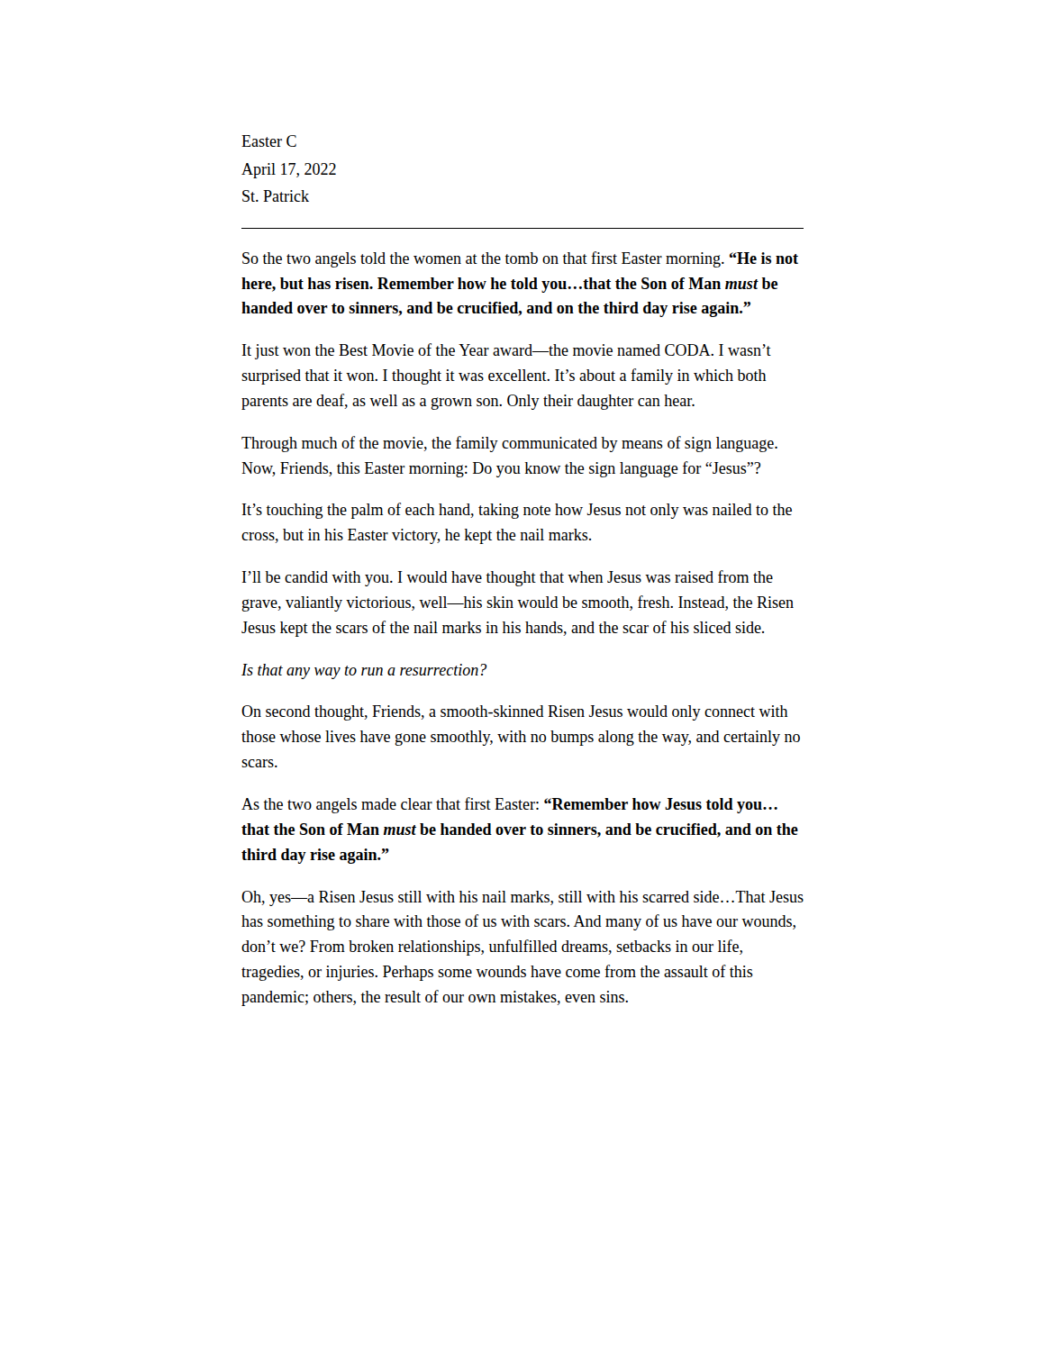Easter C
April 17, 2022
St. Patrick
So the two angels told the women at the tomb on that first Easter morning. “He is not here, but has risen. Remember how he told you…that the Son of Man must be handed over to sinners, and be crucified, and on the third day rise again.”
It just won the Best Movie of the Year award—the movie named CODA. I wasn’t surprised that it won. I thought it was excellent. It’s about a family in which both parents are deaf, as well as a grown son. Only their daughter can hear.
Through much of the movie, the family communicated by means of sign language. Now, Friends, this Easter morning: Do you know the sign language for “Jesus”?
It’s touching the palm of each hand, taking note how Jesus not only was nailed to the cross, but in his Easter victory, he kept the nail marks.
I’ll be candid with you. I would have thought that when Jesus was raised from the grave, valiantly victorious, well—his skin would be smooth, fresh. Instead, the Risen Jesus kept the scars of the nail marks in his hands, and the scar of his sliced side.
Is that any way to run a resurrection?
On second thought, Friends, a smooth-skinned Risen Jesus would only connect with those whose lives have gone smoothly, with no bumps along the way, and certainly no scars.
As the two angels made clear that first Easter: “Remember how Jesus told you…that the Son of Man must be handed over to sinners, and be crucified, and on the third day rise again.”
Oh, yes—a Risen Jesus still with his nail marks, still with his scarred side…That Jesus has something to share with those of us with scars. And many of us have our wounds, don’t we? From broken relationships, unfulfilled dreams, setbacks in our life, tragedies, or injuries. Perhaps some wounds have come from the assault of this pandemic; others, the result of our own mistakes, even sins.